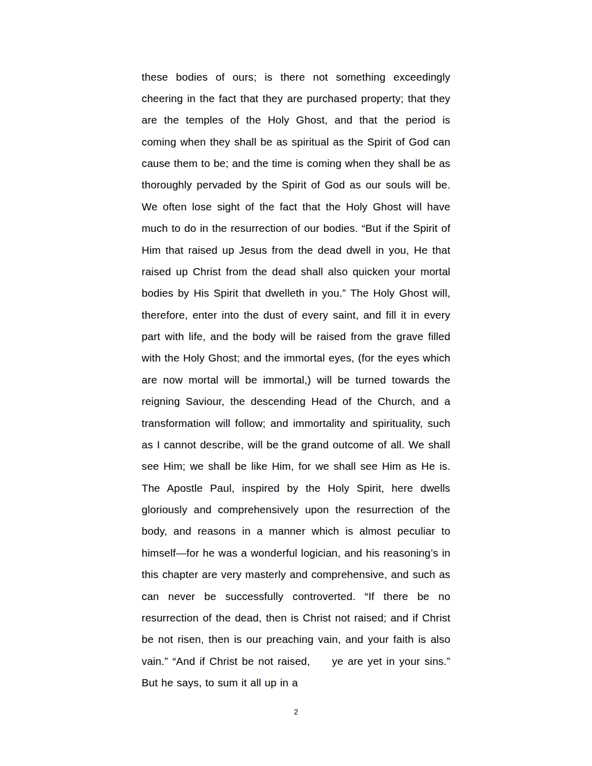these bodies of ours; is there not something exceedingly cheering in the fact that they are purchased property; that they are the temples of the Holy Ghost, and that the period is coming when they shall be as spiritual as the Spirit of God can cause them to be; and the time is coming when they shall be as thoroughly pervaded by the Spirit of God as our souls will be. We often lose sight of the fact that the Holy Ghost will have much to do in the resurrection of our bodies. “But if the Spirit of Him that raised up Jesus from the dead dwell in you, He that raised up Christ from the dead shall also quicken your mortal bodies by His Spirit that dwelleth in you.” The Holy Ghost will, therefore, enter into the dust of every saint, and fill it in every part with life, and the body will be raised from the grave filled with the Holy Ghost; and the immortal eyes, (for the eyes which are now mortal will be immortal,) will be turned towards the reigning Saviour, the descending Head of the Church, and a transformation will follow; and immortality and spirituality, such as I cannot describe, will be the grand outcome of all. We shall see Him; we shall be like Him, for we shall see Him as He is. The Apostle Paul, inspired by the Holy Spirit, here dwells gloriously and comprehensively upon the resurrection of the body, and reasons in a manner which is almost peculiar to himself—for he was a wonderful logician, and his reasoning’s in this chapter are very masterly and comprehensive, and such as can never be successfully controverted. “If there be no resurrection of the dead, then is Christ not raised; and if Christ be not risen, then is our preaching vain, and your faith is also vain.” “And if Christ be not raised, ye are yet in your sins.” But he says, to sum it all up in a
2